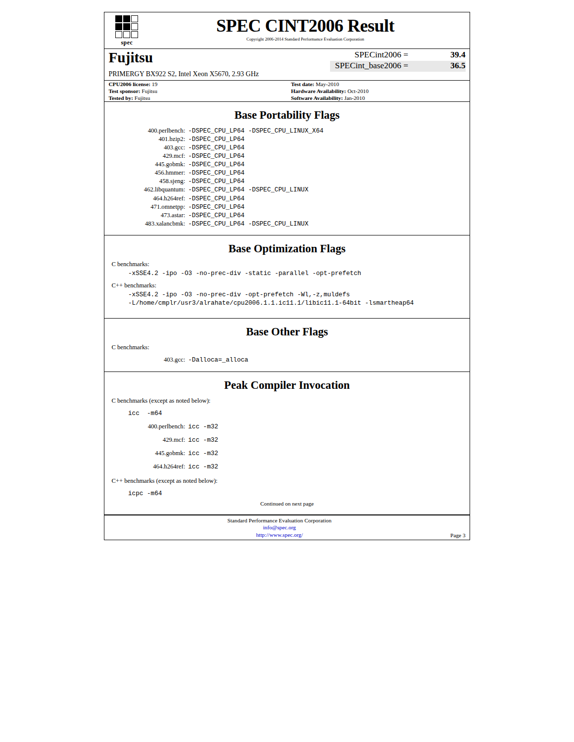spec
SPEC CINT2006 Result
Copyright 2006-2014 Standard Performance Evaluation Corporation
Fujitsu
PRIMERGY BX922 S2, Intel Xeon X5670, 2.93 GHz
| SPECint2006 = | 39.4 |
| SPECint_base2006 = | 36.5 |
| CPU2006 license: 19 | Test date: May-2010 |
| Test sponsor: Fujitsu | Hardware Availability: Oct-2010 |
| Tested by: Fujitsu | Software Availability: Jan-2010 |
Base Portability Flags
400.perlbench:
-DSPEC_CPU_LP64 -DSPEC_CPU_LINUX_X64
401.bzip2:
-DSPEC_CPU_LP64
403.gcc:
-DSPEC_CPU_LP64
429.mcf:
-DSPEC_CPU_LP64
445.gobmk:
-DSPEC_CPU_LP64
456.hmmer:
-DSPEC_CPU_LP64
458.sjeng:
-DSPEC_CPU_LP64
462.libquantum:
-DSPEC_CPU_LP64 -DSPEC_CPU_LINUX
464.h264ref:
-DSPEC_CPU_LP64
471.omnetpp:
-DSPEC_CPU_LP64
473.astar:
-DSPEC_CPU_LP64
483.xalancbmk:
-DSPEC_CPU_LP64 -DSPEC_CPU_LINUX
Base Optimization Flags
C benchmarks:
-xSSE4.2 -ipo -O3 -no-prec-div -static -parallel -opt-prefetch
C++ benchmarks:
-xSSE4.2 -ipo -O3 -no-prec-div -opt-prefetch -Wl,-z,muldefs
-L/home/cmplr/usr3/alrahate/cpu2006.1.1.ic11.1/libic11.1-64bit -lsmartheap64
Base Other Flags
C benchmarks:
403.gcc:
-Dalloca=_alloca
Peak Compiler Invocation
C benchmarks (except as noted below):
icc -m64
400.perlbench:
icc -m32
429.mcf:
icc -m32
445.gobmk:
icc -m32
464.h264ref:
icc -m32
C++ benchmarks (except as noted below):
icpc -m64
Continued on next page
Standard Performance Evaluation Corporation
info@spec.org
http://www.spec.org/
Page 3